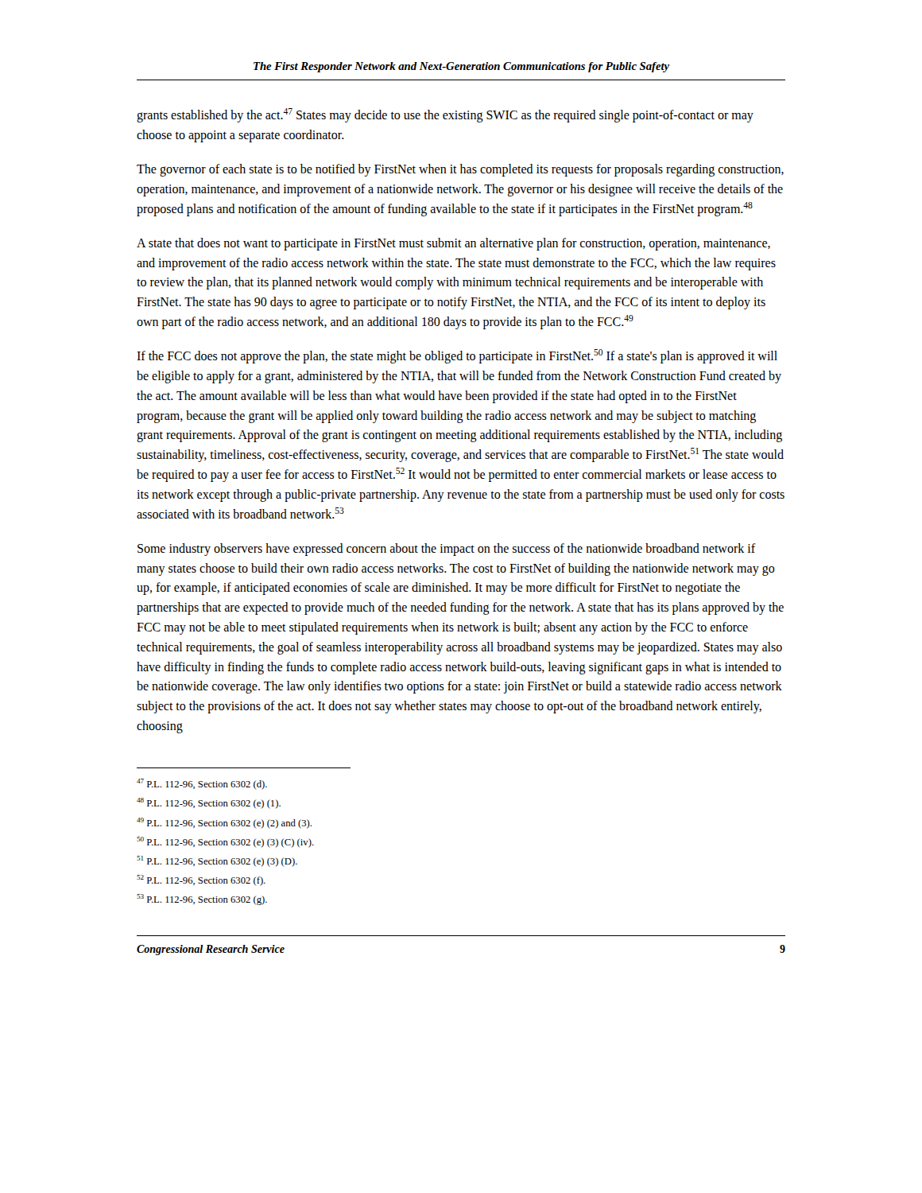The First Responder Network and Next-Generation Communications for Public Safety
grants established by the act.47 States may decide to use the existing SWIC as the required single point-of-contact or may choose to appoint a separate coordinator.
The governor of each state is to be notified by FirstNet when it has completed its requests for proposals regarding construction, operation, maintenance, and improvement of a nationwide network. The governor or his designee will receive the details of the proposed plans and notification of the amount of funding available to the state if it participates in the FirstNet program.48
A state that does not want to participate in FirstNet must submit an alternative plan for construction, operation, maintenance, and improvement of the radio access network within the state. The state must demonstrate to the FCC, which the law requires to review the plan, that its planned network would comply with minimum technical requirements and be interoperable with FirstNet. The state has 90 days to agree to participate or to notify FirstNet, the NTIA, and the FCC of its intent to deploy its own part of the radio access network, and an additional 180 days to provide its plan to the FCC.49
If the FCC does not approve the plan, the state might be obliged to participate in FirstNet.50 If a state's plan is approved it will be eligible to apply for a grant, administered by the NTIA, that will be funded from the Network Construction Fund created by the act. The amount available will be less than what would have been provided if the state had opted in to the FirstNet program, because the grant will be applied only toward building the radio access network and may be subject to matching grant requirements. Approval of the grant is contingent on meeting additional requirements established by the NTIA, including sustainability, timeliness, cost-effectiveness, security, coverage, and services that are comparable to FirstNet.51 The state would be required to pay a user fee for access to FirstNet.52 It would not be permitted to enter commercial markets or lease access to its network except through a public-private partnership. Any revenue to the state from a partnership must be used only for costs associated with its broadband network.53
Some industry observers have expressed concern about the impact on the success of the nationwide broadband network if many states choose to build their own radio access networks. The cost to FirstNet of building the nationwide network may go up, for example, if anticipated economies of scale are diminished. It may be more difficult for FirstNet to negotiate the partnerships that are expected to provide much of the needed funding for the network. A state that has its plans approved by the FCC may not be able to meet stipulated requirements when its network is built; absent any action by the FCC to enforce technical requirements, the goal of seamless interoperability across all broadband systems may be jeopardized. States may also have difficulty in finding the funds to complete radio access network build-outs, leaving significant gaps in what is intended to be nationwide coverage. The law only identifies two options for a state: join FirstNet or build a statewide radio access network subject to the provisions of the act. It does not say whether states may choose to opt-out of the broadband network entirely, choosing
47 P.L. 112-96, Section 6302 (d).
48 P.L. 112-96, Section 6302 (e) (1).
49 P.L. 112-96, Section 6302 (e) (2) and (3).
50 P.L. 112-96, Section 6302 (e) (3) (C) (iv).
51 P.L. 112-96, Section 6302 (e) (3) (D).
52 P.L. 112-96, Section 6302 (f).
53 P.L. 112-96, Section 6302 (g).
Congressional Research Service 9